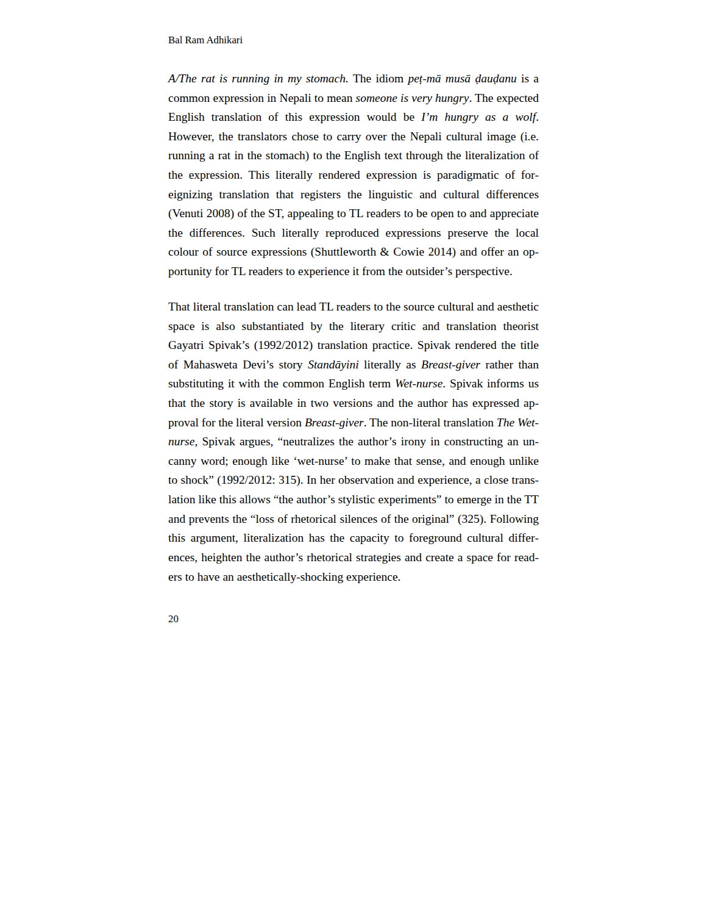Bal Ram Adhikari
A/The rat is running in my stomach. The idiom peṭ-mā musā ḍauḍanu is a common expression in Nepali to mean someone is very hungry. The expected English translation of this expression would be I’m hungry as a wolf. However, the translators chose to carry over the Nepali cultural image (i.e. running a rat in the stomach) to the English text through the literalization of the expression. This literally rendered expression is paradigmatic of foreignizing translation that registers the linguistic and cultural differences (Venuti 2008) of the ST, appealing to TL readers to be open to and appreciate the differences. Such literally reproduced expressions preserve the local colour of source expressions (Shuttleworth & Cowie 2014) and offer an opportunity for TL readers to experience it from the outsider’s perspective.
That literal translation can lead TL readers to the source cultural and aesthetic space is also substantiated by the literary critic and translation theorist Gayatri Spivak’s (1992/2012) translation practice. Spivak rendered the title of Mahasweta Devi’s story Standāyini literally as Breast-giver rather than substituting it with the common English term Wet-nurse. Spivak informs us that the story is available in two versions and the author has expressed approval for the literal version Breast-giver. The non-literal translation The Wet-nurse, Spivak argues, “neutralizes the author’s irony in constructing an uncanny word; enough like ‘wet-nurse’ to make that sense, and enough unlike to shock” (1992/2012: 315). In her observation and experience, a close translation like this allows “the author’s stylistic experiments” to emerge in the TT and prevents the “loss of rhetorical silences of the original” (325). Following this argument, literalization has the capacity to foreground cultural differences, heighten the author’s rhetorical strategies and create a space for readers to have an aesthetically-shocking experience.
20